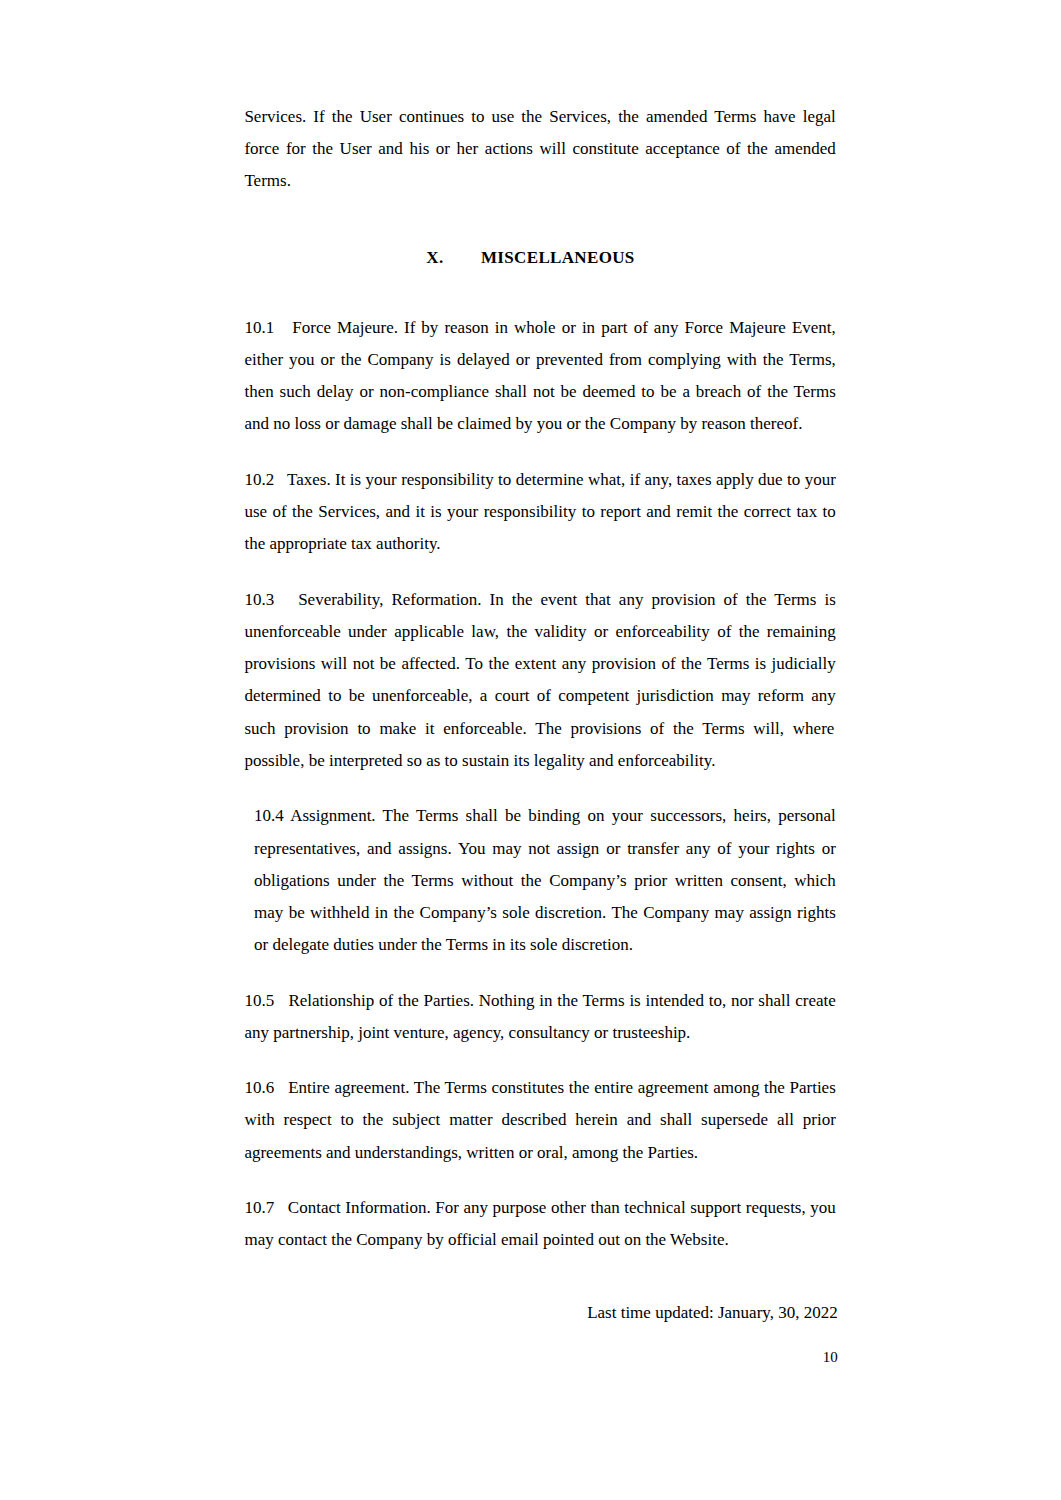Services. If the User continues to use the Services, the amended Terms have legal force for the User and his or her actions will constitute acceptance of the amended Terms.
X. MISCELLANEOUS
10.1 Force Majeure. If by reason in whole or in part of any Force Majeure Event, either you or the Company is delayed or prevented from complying with the Terms, then such delay or non-compliance shall not be deemed to be a breach of the Terms and no loss or damage shall be claimed by you or the Company by reason thereof.
10.2 Taxes. It is your responsibility to determine what, if any, taxes apply due to your use of the Services, and it is your responsibility to report and remit the correct tax to the appropriate tax authority.
10.3 Severability, Reformation. In the event that any provision of the Terms is unenforceable under applicable law, the validity or enforceability of the remaining provisions will not be affected. To the extent any provision of the Terms is judicially determined to be unenforceable, a court of competent jurisdiction may reform any such provision to make it enforceable. The provisions of the Terms will, where possible, be interpreted so as to sustain its legality and enforceability.
10.4 Assignment. The Terms shall be binding on your successors, heirs, personal representatives, and assigns. You may not assign or transfer any of your rights or obligations under the Terms without the Company’s prior written consent, which may be withheld in the Company’s sole discretion. The Company may assign rights or delegate duties under the Terms in its sole discretion.
10.5 Relationship of the Parties. Nothing in the Terms is intended to, nor shall create any partnership, joint venture, agency, consultancy or trusteeship.
10.6 Entire agreement. The Terms constitutes the entire agreement among the Parties with respect to the subject matter described herein and shall supersede all prior agreements and understandings, written or oral, among the Parties.
10.7 Contact Information. For any purpose other than technical support requests, you may contact the Company by official email pointed out on the Website.
Last time updated: January, 30, 2022
10